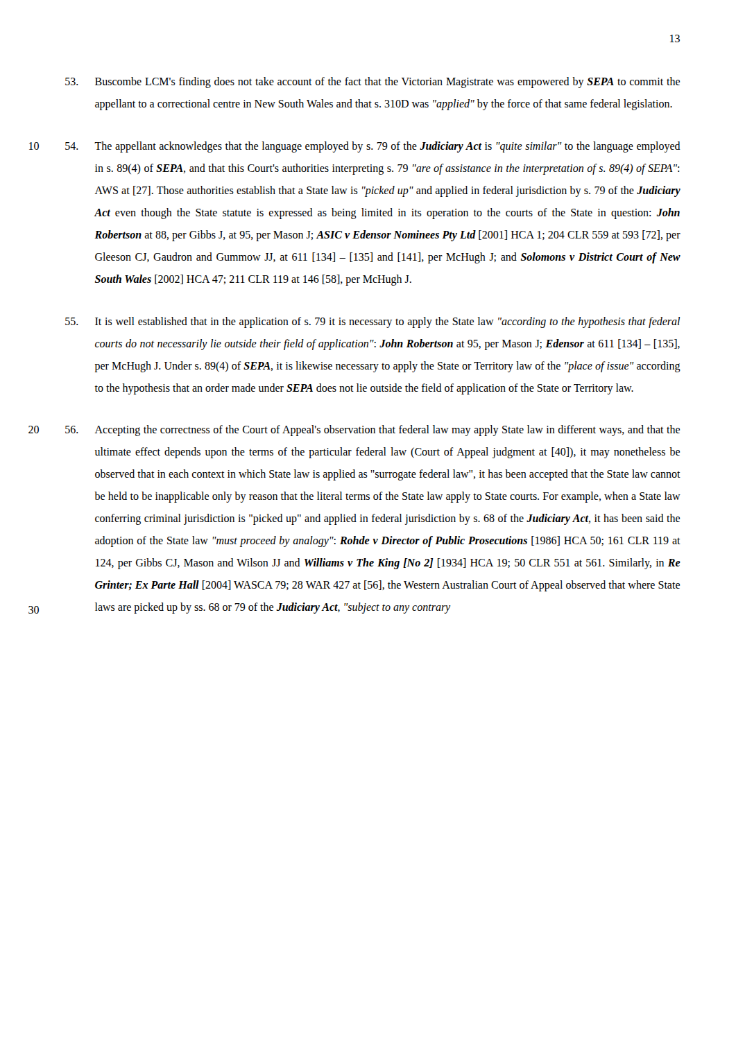13
Buscombe LCM's finding does not take account of the fact that the Victorian Magistrate was empowered by SEPA to commit the appellant to a correctional centre in New South Wales and that s. 310D was "applied" by the force of that same federal legislation.
10 The appellant acknowledges that the language employed by s. 79 of the Judiciary Act is "quite similar" to the language employed in s. 89(4) of SEPA, and that this Court's authorities interpreting s. 79 "are of assistance in the interpretation of s. 89(4) of SEPA": AWS at [27]. Those authorities establish that a State law is "picked up" and applied in federal jurisdiction by s. 79 of the Judiciary Act even though the State statute is expressed as being limited in its operation to the courts of the State in question: John Robertson at 88, per Gibbs J, at 95, per Mason J; ASIC v Edensor Nominees Pty Ltd [2001] HCA 1; 204 CLR 559 at 593 [72], per Gleeson CJ, Gaudron and Gummow JJ, at 611 [134] – [135] and [141], per McHugh J; and Solomons v District Court of New South Wales [2002] HCA 47; 211 CLR 119 at 146 [58], per McHugh J.
It is well established that in the application of s. 79 it is necessary to apply the State law "according to the hypothesis that federal courts do not necessarily lie outside their field of application": John Robertson at 95, per Mason J; Edensor at 611 [134] – [135], per McHugh J. Under s. 89(4) of SEPA, it is likewise necessary to apply the State or Territory law of the "place of issue" according to the hypothesis that an order made under SEPA does not lie outside the field of application of the State or Territory law.
20 Accepting the correctness of the Court of Appeal's observation that federal law may apply State law in different ways, and that the ultimate effect depends upon the terms of the particular federal law (Court of Appeal judgment at [40]), it may nonetheless be observed that in each context in which State law is applied as "surrogate federal law", it has been accepted that the State law cannot be held to be inapplicable only by reason that the literal terms of the State law apply to State courts. For example, when a State law conferring criminal jurisdiction is "picked up" and applied in federal jurisdiction by s. 68 of the Judiciary Act, it has been said the adoption of the State law "must proceed by analogy": Rohde v Director of Public Prosecutions [1986] HCA 50; 161 CLR 119 at 124, per Gibbs CJ, Mason and Wilson JJ and Williams v The King [No 2] [1934] HCA 19; 50 CLR 551 at 561. Similarly, in Re Grinter; Ex Parte Hall [2004] WASCA 79; 28 WAR 427 at [56], the Western Australian Court of Appeal observed that where State laws are picked up by ss. 68 or 79 of the Judiciary Act, "subject to any contrary
30